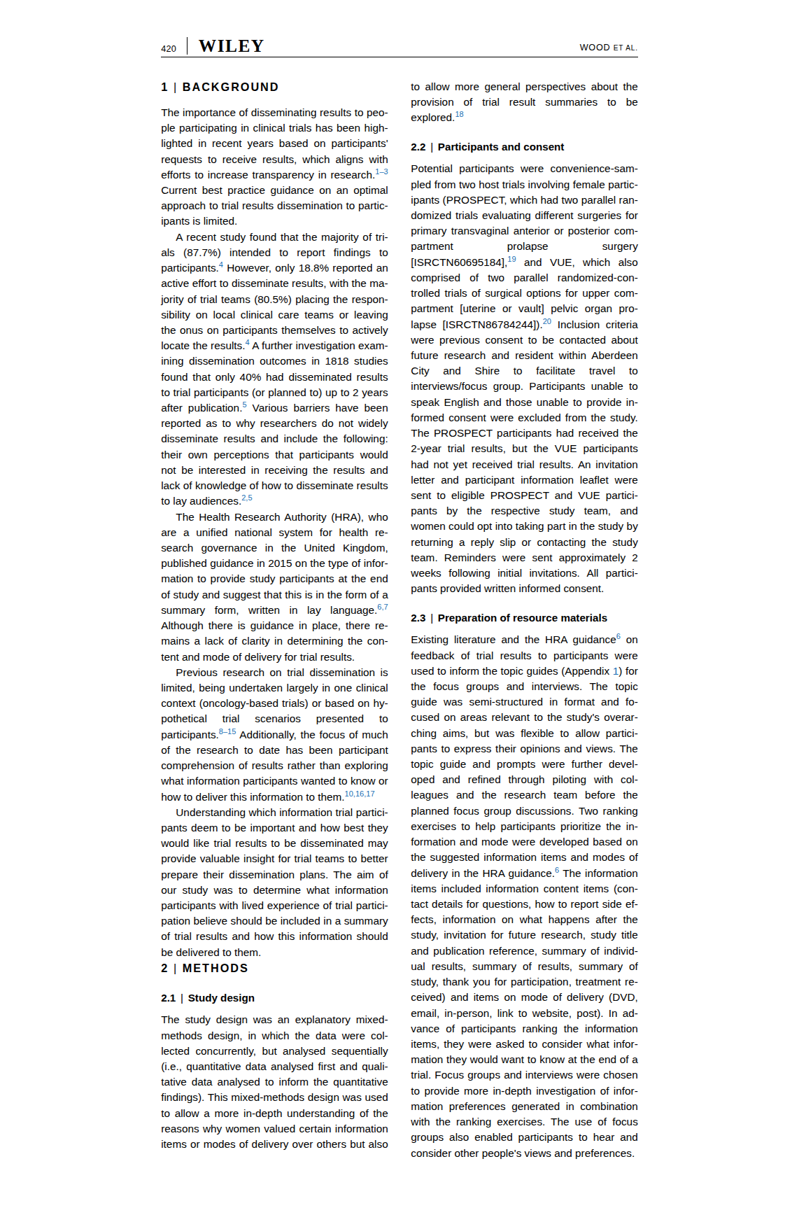420 WILEY
WOOD ET AL.
1|BACKGROUND
The importance of disseminating results to people participating in clinical trials has been highlighted in recent years based on participants' requests to receive results, which aligns with efforts to increase transparency in research.1–3 Current best practice guidance on an optimal approach to trial results dissemination to participants is limited.
A recent study found that the majority of trials (87.7%) intended to report findings to participants.4 However, only 18.8% reported an active effort to disseminate results, with the majority of trial teams (80.5%) placing the responsibility on local clinical care teams or leaving the onus on participants themselves to actively locate the results.4 A further investigation examining dissemination outcomes in 1818 studies found that only 40% had disseminated results to trial participants (or planned to) up to 2 years after publication.5 Various barriers have been reported as to why researchers do not widely disseminate results and include the following: their own perceptions that participants would not be interested in receiving the results and lack of knowledge of how to disseminate results to lay audiences.2,5
The Health Research Authority (HRA), who are a unified national system for health research governance in the United Kingdom, published guidance in 2015 on the type of information to provide study participants at the end of study and suggest that this is in the form of a summary form, written in lay language.6,7 Although there is guidance in place, there remains a lack of clarity in determining the content and mode of delivery for trial results.
Previous research on trial dissemination is limited, being undertaken largely in one clinical context (oncology-based trials) or based on hypothetical trial scenarios presented to participants.8–15 Additionally, the focus of much of the research to date has been participant comprehension of results rather than exploring what information participants wanted to know or how to deliver this information to them.10,16,17
Understanding which information trial participants deem to be important and how best they would like trial results to be disseminated may provide valuable insight for trial teams to better prepare their dissemination plans. The aim of our study was to determine what information participants with lived experience of trial participation believe should be included in a summary of trial results and how this information should be delivered to them.
2|METHODS
2.1|Study design
The study design was an explanatory mixed-methods design, in which the data were collected concurrently, but analysed sequentially (i.e., quantitative data analysed first and qualitative data analysed to inform the quantitative findings). This mixed-methods design was used to allow a more in-depth understanding of the reasons why women valued certain information items or modes of delivery over others but also to allow more general perspectives about the provision of trial result summaries to be explored.18
2.2|Participants and consent
Potential participants were convenience-sampled from two host trials involving female participants (PROSPECT, which had two parallel randomized trials evaluating different surgeries for primary transvaginal anterior or posterior compartment prolapse surgery [ISRCTN60695184],19 and VUE, which also comprised of two parallel randomized-controlled trials of surgical options for upper compartment [uterine or vault] pelvic organ prolapse [ISRCTN86784244]).20 Inclusion criteria were previous consent to be contacted about future research and resident within Aberdeen City and Shire to facilitate travel to interviews/focus group. Participants unable to speak English and those unable to provide informed consent were excluded from the study. The PROSPECT participants had received the 2-year trial results, but the VUE participants had not yet received trial results. An invitation letter and participant information leaflet were sent to eligible PROSPECT and VUE participants by the respective study team, and women could opt into taking part in the study by returning a reply slip or contacting the study team. Reminders were sent approximately 2 weeks following initial invitations. All participants provided written informed consent.
2.3|Preparation of resource materials
Existing literature and the HRA guidance6 on feedback of trial results to participants were used to inform the topic guides (Appendix 1) for the focus groups and interviews. The topic guide was semi-structured in format and focused on areas relevant to the study's overarching aims, but was flexible to allow participants to express their opinions and views. The topic guide and prompts were further developed and refined through piloting with colleagues and the research team before the planned focus group discussions. Two ranking exercises to help participants prioritize the information and mode were developed based on the suggested information items and modes of delivery in the HRA guidance.6 The information items included information content items (contact details for questions, how to report side effects, information on what happens after the study, invitation for future research, study title and publication reference, summary of individual results, summary of results, summary of study, thank you for participation, treatment received) and items on mode of delivery (DVD, email, in-person, link to website, post). In advance of participants ranking the information items, they were asked to consider what information they would want to know at the end of a trial. Focus groups and interviews were chosen to provide more in-depth investigation of information preferences generated in combination with the ranking exercises. The use of focus groups also enabled participants to hear and consider other people's views and preferences.